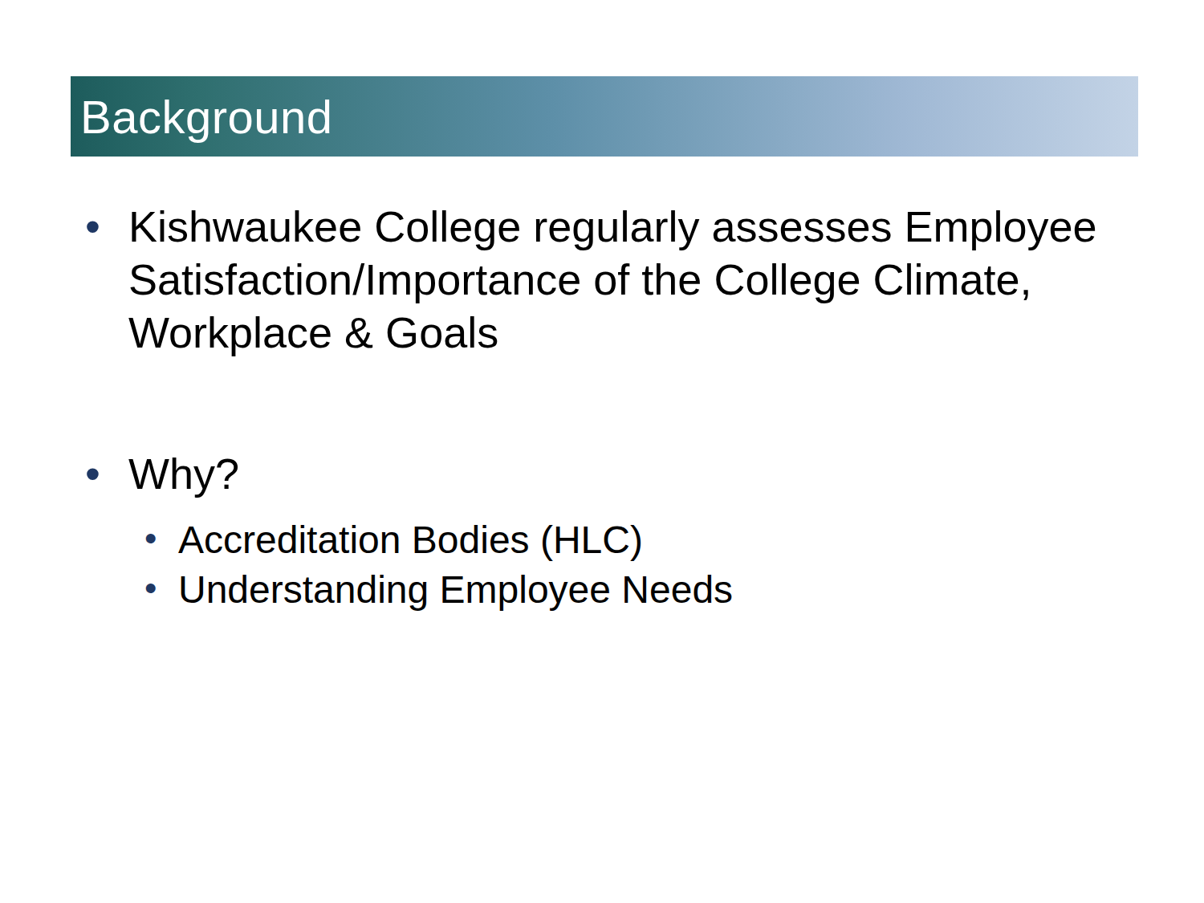Background
Kishwaukee College regularly assesses Employee Satisfaction/Importance of the College Climate, Workplace & Goals
Why?
Accreditation Bodies (HLC)
Understanding Employee Needs